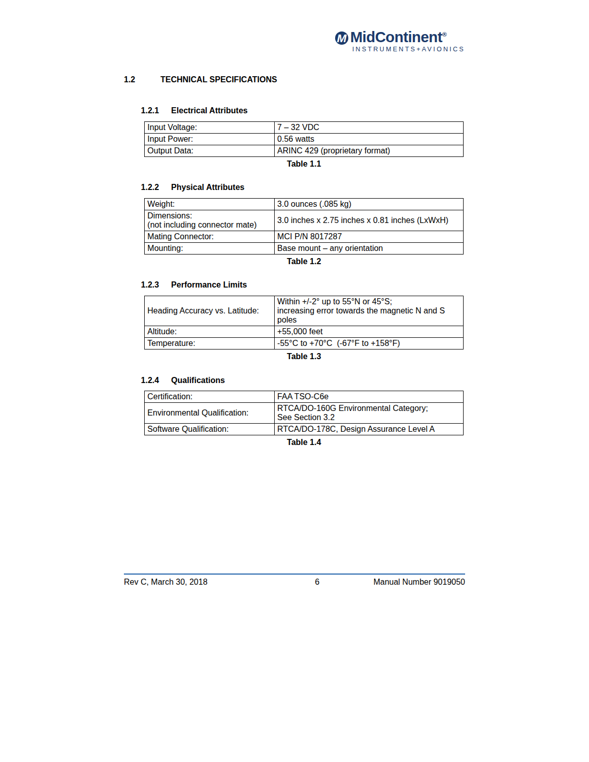MMidContinent®
INSTRUMENTS+AVIONICS
1.2 TECHNICAL SPECIFICATIONS
1.2.1 Electrical Attributes
| Input Voltage: | 7 – 32 VDC |
| Input Power: | 0.56 watts |
| Output Data: | ARINC 429 (proprietary format) |
Table 1.1
1.2.2 Physical Attributes
| Weight: | 3.0 ounces (.085 kg) |
| Dimensions: (not including connector mate) | 3.0 inches x 2.75 inches x 0.81 inches (LxWxH) |
| Mating Connector: | MCI P/N 8017287 |
| Mounting: | Base mount – any orientation |
Table 1.2
1.2.3 Performance Limits
| Heading Accuracy vs. Latitude: | Within +/-2° up to 55°N or 45°S; increasing error towards the magnetic N and S poles |
| Altitude: | +55,000 feet |
| Temperature: | -55°C to +70°C (-67°F to +158°F) |
Table 1.3
1.2.4 Qualifications
| Certification: | FAA TSO-C6e |
| Environmental Qualification: | RTCA/DO-160G Environmental Category; See Section 3.2 |
| Software Qualification: | RTCA/DO-178C, Design Assurance Level A |
Table 1.4
Rev C, March 30, 2018
6
Manual Number 9019050